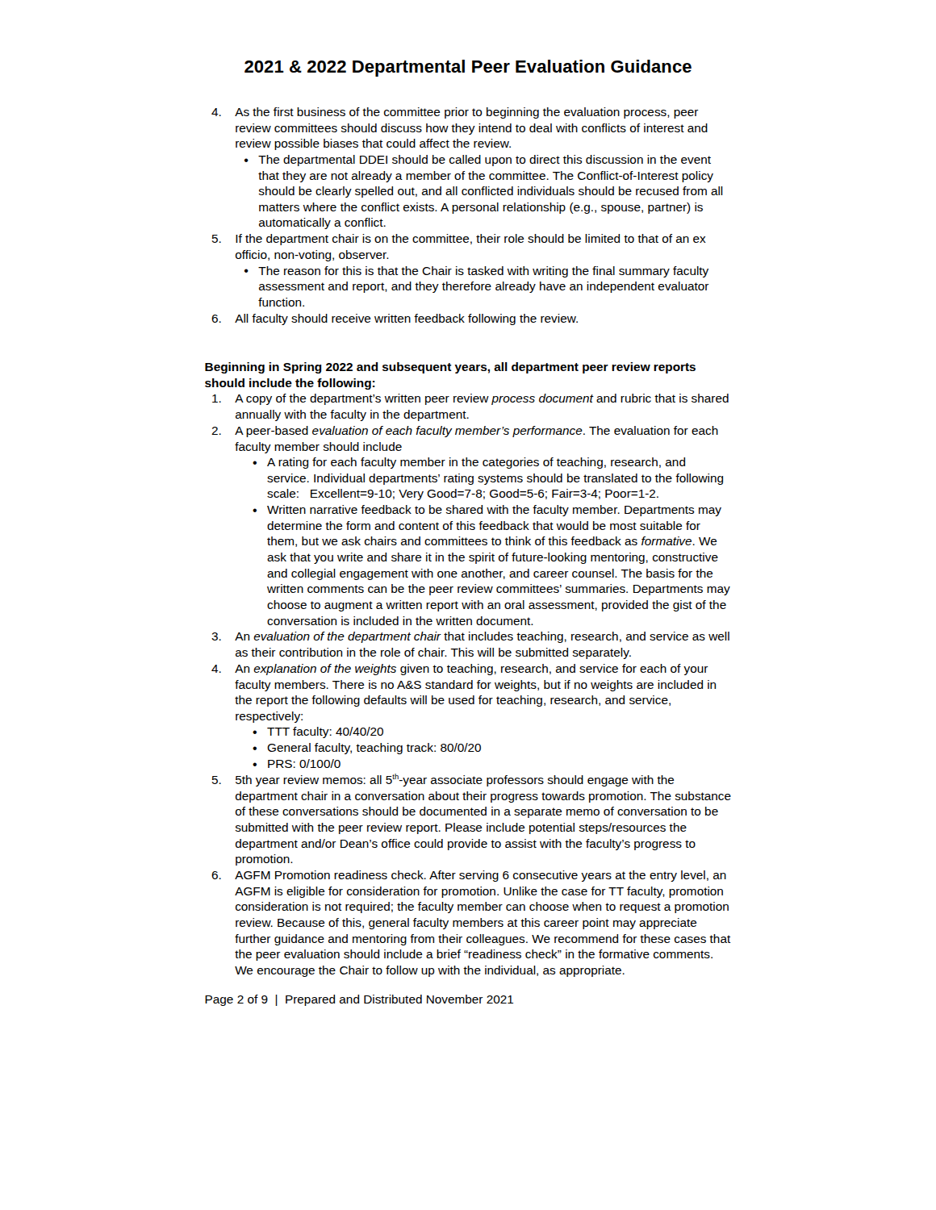2021 & 2022 Departmental Peer Evaluation Guidance
As the first business of the committee prior to beginning the evaluation process, peer review committees should discuss how they intend to deal with conflicts of interest and review possible biases that could affect the review.
The departmental DDEI should be called upon to direct this discussion in the event that they are not already a member of the committee. The Conflict-of-Interest policy should be clearly spelled out, and all conflicted individuals should be recused from all matters where the conflict exists. A personal relationship (e.g., spouse, partner) is automatically a conflict.
If the department chair is on the committee, their role should be limited to that of an ex officio, non-voting, observer.
The reason for this is that the Chair is tasked with writing the final summary faculty assessment and report, and they therefore already have an independent evaluator function.
All faculty should receive written feedback following the review.
Beginning in Spring 2022 and subsequent years, all department peer review reports should include the following:
A copy of the department’s written peer review process document and rubric that is shared annually with the faculty in the department.
A peer-based evaluation of each faculty member’s performance. The evaluation for each faculty member should include
A rating for each faculty member in the categories of teaching, research, and service. Individual departments’ rating systems should be translated to the following scale: Excellent=9-10; Very Good=7-8; Good=5-6; Fair=3-4; Poor=1-2.
Written narrative feedback to be shared with the faculty member. Departments may determine the form and content of this feedback that would be most suitable for them, but we ask chairs and committees to think of this feedback as formative. We ask that you write and share it in the spirit of future-looking mentoring, constructive and collegial engagement with one another, and career counsel. The basis for the written comments can be the peer review committees’ summaries. Departments may choose to augment a written report with an oral assessment, provided the gist of the conversation is included in the written document.
An evaluation of the department chair that includes teaching, research, and service as well as their contribution in the role of chair. This will be submitted separately.
An explanation of the weights given to teaching, research, and service for each of your faculty members. There is no A&S standard for weights, but if no weights are included in the report the following defaults will be used for teaching, research, and service, respectively:
TTT faculty: 40/40/20
General faculty, teaching track: 80/0/20
PRS: 0/100/0
5th year review memos: all 5th-year associate professors should engage with the department chair in a conversation about their progress towards promotion. The substance of these conversations should be documented in a separate memo of conversation to be submitted with the peer review report. Please include potential steps/resources the department and/or Dean’s office could provide to assist with the faculty’s progress to promotion.
AGFM Promotion readiness check. After serving 6 consecutive years at the entry level, an AGFM is eligible for consideration for promotion. Unlike the case for TT faculty, promotion consideration is not required; the faculty member can choose when to request a promotion review. Because of this, general faculty members at this career point may appreciate further guidance and mentoring from their colleagues. We recommend for these cases that the peer evaluation should include a brief “readiness check” in the formative comments. We encourage the Chair to follow up with the individual, as appropriate.
Page 2 of 9 | Prepared and Distributed November 2021